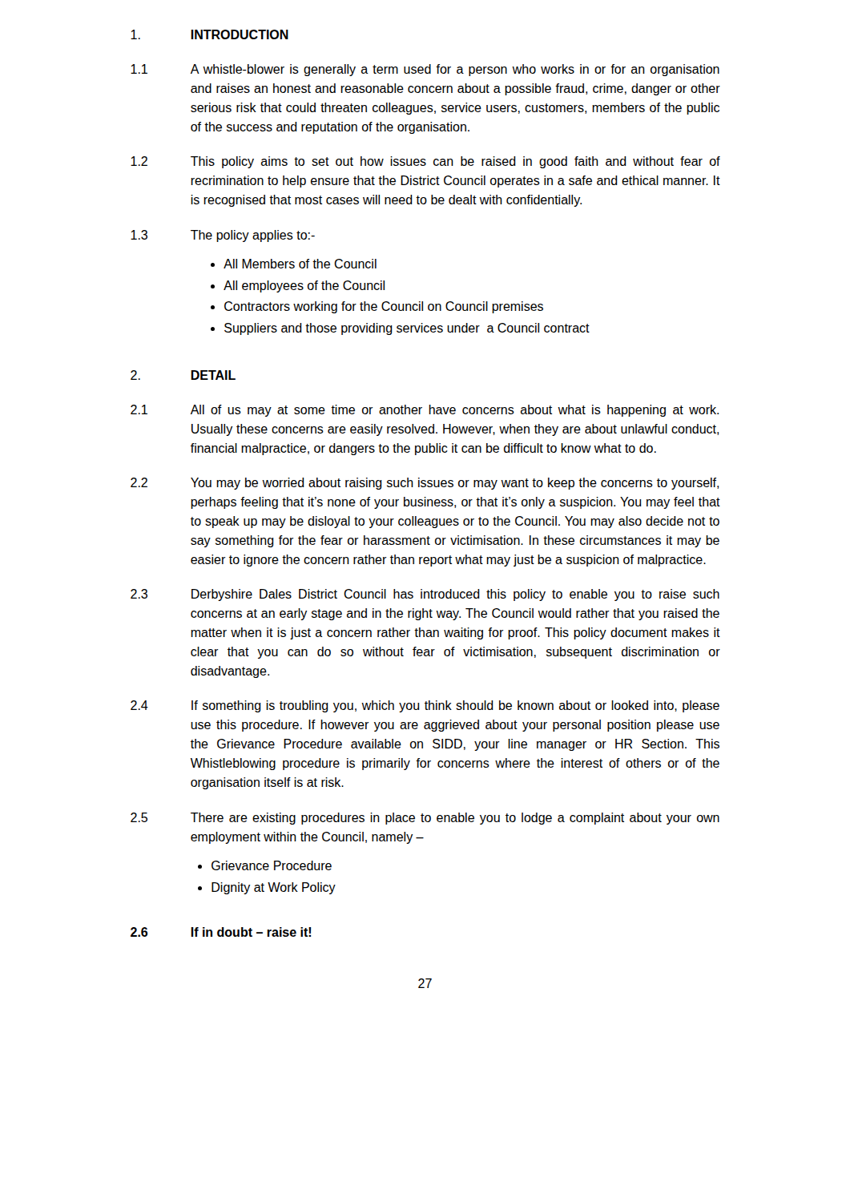1.
INTRODUCTION
1.1
A whistle-blower is generally a term used for a person who works in or for an organisation and raises an honest and reasonable concern about a possible fraud, crime, danger or other serious risk that could threaten colleagues, service users, customers, members of the public of the success and reputation of the organisation.
1.2
This policy aims to set out how issues can be raised in good faith and without fear of recrimination to help ensure that the District Council operates in a safe and ethical manner. It is recognised that most cases will need to be dealt with confidentially.
1.3
The policy applies to:-
All Members of the Council
All employees of the Council
Contractors working for the Council on Council premises
Suppliers and those providing services under a Council contract
2.
DETAIL
2.1
All of us may at some time or another have concerns about what is happening at work. Usually these concerns are easily resolved. However, when they are about unlawful conduct, financial malpractice, or dangers to the public it can be difficult to know what to do.
2.2
You may be worried about raising such issues or may want to keep the concerns to yourself, perhaps feeling that it’s none of your business, or that it’s only a suspicion. You may feel that to speak up may be disloyal to your colleagues or to the Council. You may also decide not to say something for the fear or harassment or victimisation. In these circumstances it may be easier to ignore the concern rather than report what may just be a suspicion of malpractice.
2.3
Derbyshire Dales District Council has introduced this policy to enable you to raise such concerns at an early stage and in the right way. The Council would rather that you raised the matter when it is just a concern rather than waiting for proof. This policy document makes it clear that you can do so without fear of victimisation, subsequent discrimination or disadvantage.
2.4
If something is troubling you, which you think should be known about or looked into, please use this procedure. If however you are aggrieved about your personal position please use the Grievance Procedure available on SIDD, your line manager or HR Section. This Whistleblowing procedure is primarily for concerns where the interest of others or of the organisation itself is at risk.
2.5
There are existing procedures in place to enable you to lodge a complaint about your own employment within the Council, namely –
Grievance Procedure
Dignity at Work Policy
2.6
If in doubt – raise it!
27